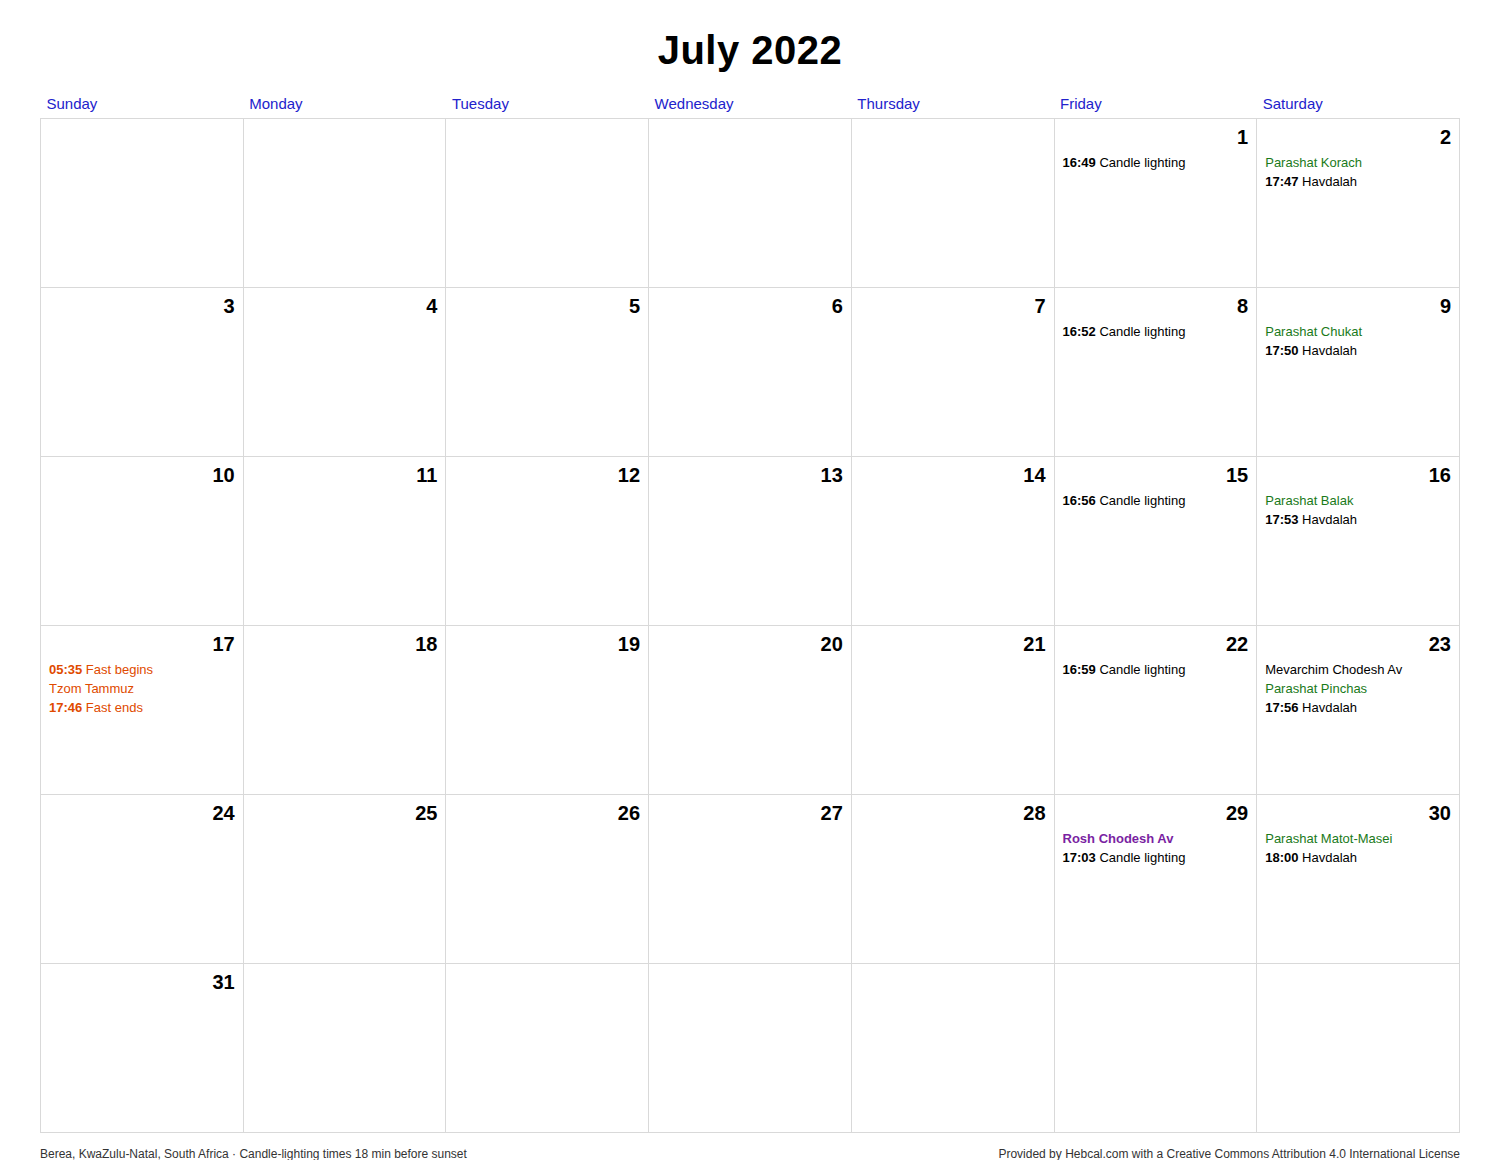July 2022
| Sunday | Monday | Tuesday | Wednesday | Thursday | Friday | Saturday |
| --- | --- | --- | --- | --- | --- | --- |
| | | | | | 1 16:49 Candle lighting | 2 Parashat Korach 17:47 Havdalah |
| 3 | 4 | 5 | 6 | 7 | 8 16:52 Candle lighting | 9 Parashat Chukat 17:50 Havdalah |
| 10 | 11 | 12 | 13 | 14 | 15 16:56 Candle lighting | 16 Parashat Balak 17:53 Havdalah |
| 17 05:35 Fast begins Tzom Tammuz 17:46 Fast ends | 18 | 19 | 20 | 21 | 22 16:59 Candle lighting | 23 Mevarchim Chodesh Av Parashat Pinchas 17:56 Havdalah |
| 24 | 25 | 26 | 27 | 28 | 29 Rosh Chodesh Av 17:03 Candle lighting | 30 Parashat Matot-Masei 18:00 Havdalah |
| 31 | | | | | | |
Berea, KwaZulu-Natal, South Africa · Candle-lighting times 18 min before sunset
Provided by Hebcal.com with a Creative Commons Attribution 4.0 International License